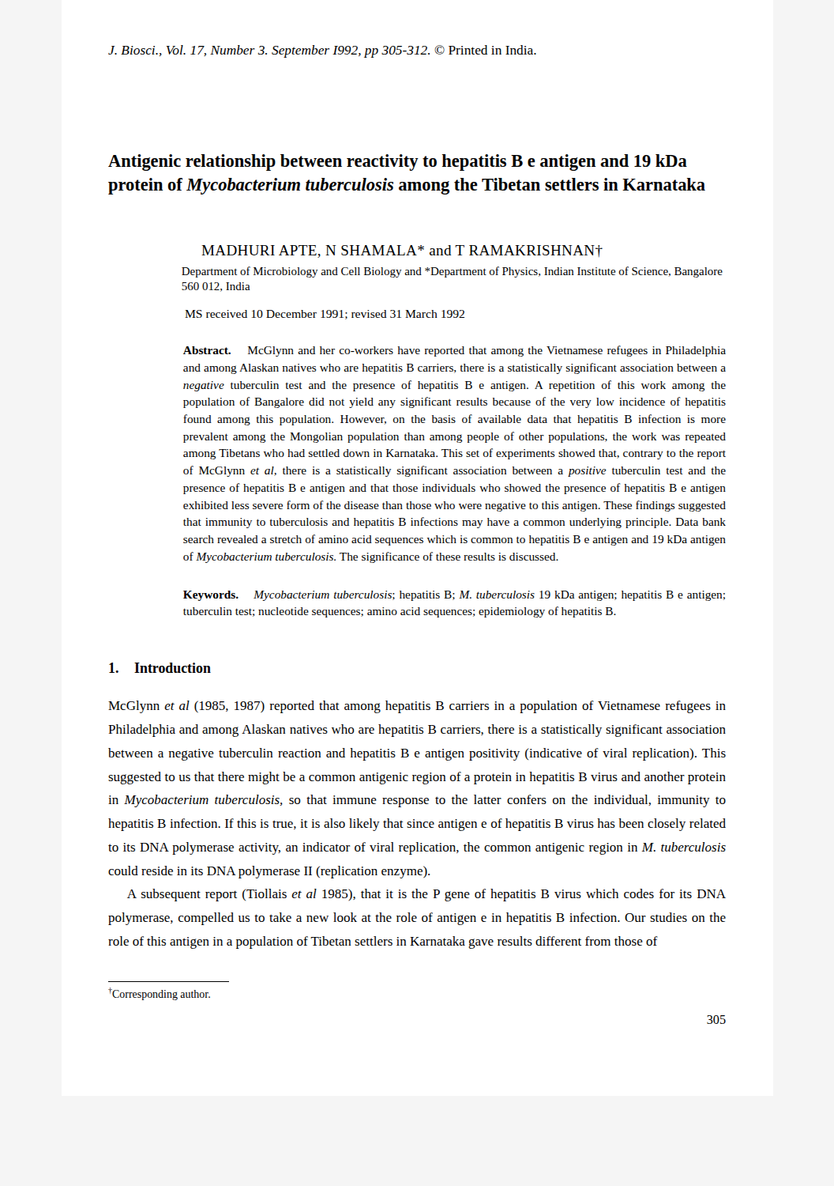J. Biosci., Vol. 17, Number 3. September I992, pp 305-312. © Printed in India.
Antigenic relationship between reactivity to hepatitis B e antigen and 19 kDa protein of Mycobacterium tuberculosis among the Tibetan settlers in Karnataka
MADHURI APTE, N SHAMALA* and T RAMAKRISHNAN†
Department of Microbiology and Cell Biology and *Department of Physics, Indian Institute of Science, Bangalore 560 012, India
MS received 10 December 1991; revised 31 March 1992
Abstract. McGlynn and her co-workers have reported that among the Vietnamese refugees in Philadelphia and among Alaskan natives who are hepatitis B carriers, there is a statistically significant association between a negative tuberculin test and the presence of hepatitis B e antigen. A repetition of this work among the population of Bangalore did not yield any significant results because of the very low incidence of hepatitis found among this population. However, on the basis of available data that hepatitis B infection is more prevalent among the Mongolian population than among people of other populations, the work was repeated among Tibetans who had settled down in Karnataka. This set of experiments showed that, contrary to the report of McGlynn et al, there is a statistically significant association between a positive tuberculin test and the presence of hepatitis B e antigen and that those individuals who showed the presence of hepatitis B e antigen exhibited less severe form of the disease than those who were negative to this antigen. These findings suggested that immunity to tuberculosis and hepatitis B infections may have a common underlying principle. Data bank search revealed a stretch of amino acid sequences which is common to hepatitis B e antigen and 19 kDa antigen of Mycobacterium tuberculosis. The significance of these results is discussed.
Keywords. Mycobacterium tuberculosis; hepatitis B; M. tuberculosis 19 kDa antigen; hepatitis B e antigen; tuberculin test; nucleotide sequences; amino acid sequences; epidemiology of hepatitis B.
1. Introduction
McGlynn et al (1985, 1987) reported that among hepatitis B carriers in a population of Vietnamese refugees in Philadelphia and among Alaskan natives who are hepatitis B carriers, there is a statistically significant association between a negative tuberculin reaction and hepatitis B e antigen positivity (indicative of viral replication). This suggested to us that there might be a common antigenic region of a protein in hepatitis B virus and another protein in Mycobacterium tuberculosis, so that immune response to the latter confers on the individual, immunity to hepatitis B infection. If this is true, it is also likely that since antigen e of hepatitis B virus has been closely related to its DNA polymerase activity, an indicator of viral replication, the common antigenic region in M. tuberculosis could reside in its DNA polymerase II (replication enzyme).
A subsequent report (Tiollais et al 1985), that it is the P gene of hepatitis B virus which codes for its DNA polymerase, compelled us to take a new look at the role of antigen e in hepatitis B infection. Our studies on the role of this antigen in a population of Tibetan settlers in Karnataka gave results different from those of
†Corresponding author.
305